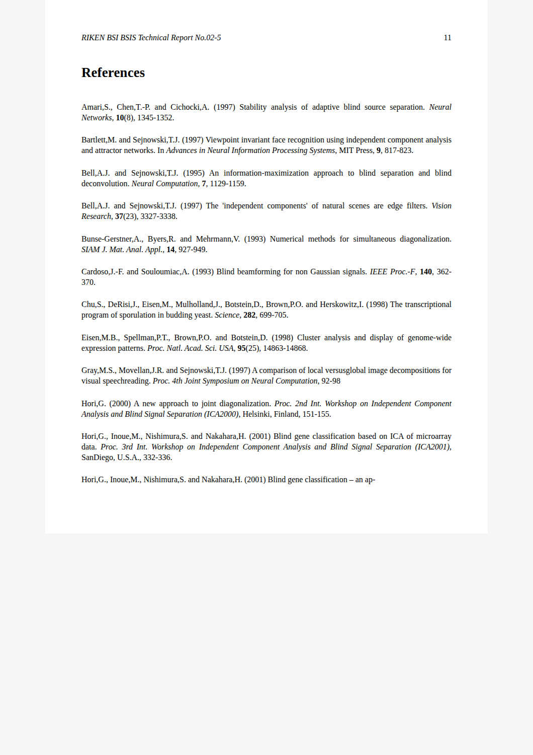RIKEN BSI BSIS Technical Report No.02-5 11
References
Amari,S., Chen,T.-P. and Cichocki,A. (1997) Stability analysis of adaptive blind source separation. Neural Networks, 10(8), 1345-1352.
Bartlett,M. and Sejnowski,T.J. (1997) Viewpoint invariant face recognition using independent component analysis and attractor networks. In Advances in Neural Information Processing Systems, MIT Press, 9, 817-823.
Bell,A.J. and Sejnowski,T.J. (1995) An information-maximization approach to blind separation and blind deconvolution. Neural Computation, 7, 1129-1159.
Bell,A.J. and Sejnowski,T.J. (1997) The 'independent components' of natural scenes are edge filters. Vision Research, 37(23), 3327-3338.
Bunse-Gerstner,A., Byers,R. and Mehrmann,V. (1993) Numerical methods for simultaneous diagonalization. SIAM J. Mat. Anal. Appl., 14, 927-949.
Cardoso,J.-F. and Souloumiac,A. (1993) Blind beamforming for non Gaussian signals. IEEE Proc.-F, 140, 362-370.
Chu,S., DeRisi,J., Eisen,M., Mulholland,J., Botstein,D., Brown,P.O. and Herskowitz,I. (1998) The transcriptional program of sporulation in budding yeast. Science, 282, 699-705.
Eisen,M.B., Spellman,P.T., Brown,P.O. and Botstein,D. (1998) Cluster analysis and display of genome-wide expression patterns. Proc. Natl. Acad. Sci. USA, 95(25), 14863-14868.
Gray,M.S., Movellan,J.R. and Sejnowski,T.J. (1997) A comparison of local versusglobal image decompositions for visual speechreading. Proc. 4th Joint Symposium on Neural Computation, 92-98
Hori,G. (2000) A new approach to joint diagonalization. Proc. 2nd Int. Workshop on Independent Component Analysis and Blind Signal Separation (ICA2000), Helsinki, Finland, 151-155.
Hori,G., Inoue,M., Nishimura,S. and Nakahara,H. (2001) Blind gene classification based on ICA of microarray data. Proc. 3rd Int. Workshop on Independent Component Analysis and Blind Signal Separation (ICA2001), SanDiego, U.S.A., 332-336.
Hori,G., Inoue,M., Nishimura,S. and Nakahara,H. (2001) Blind gene classification – an ap-